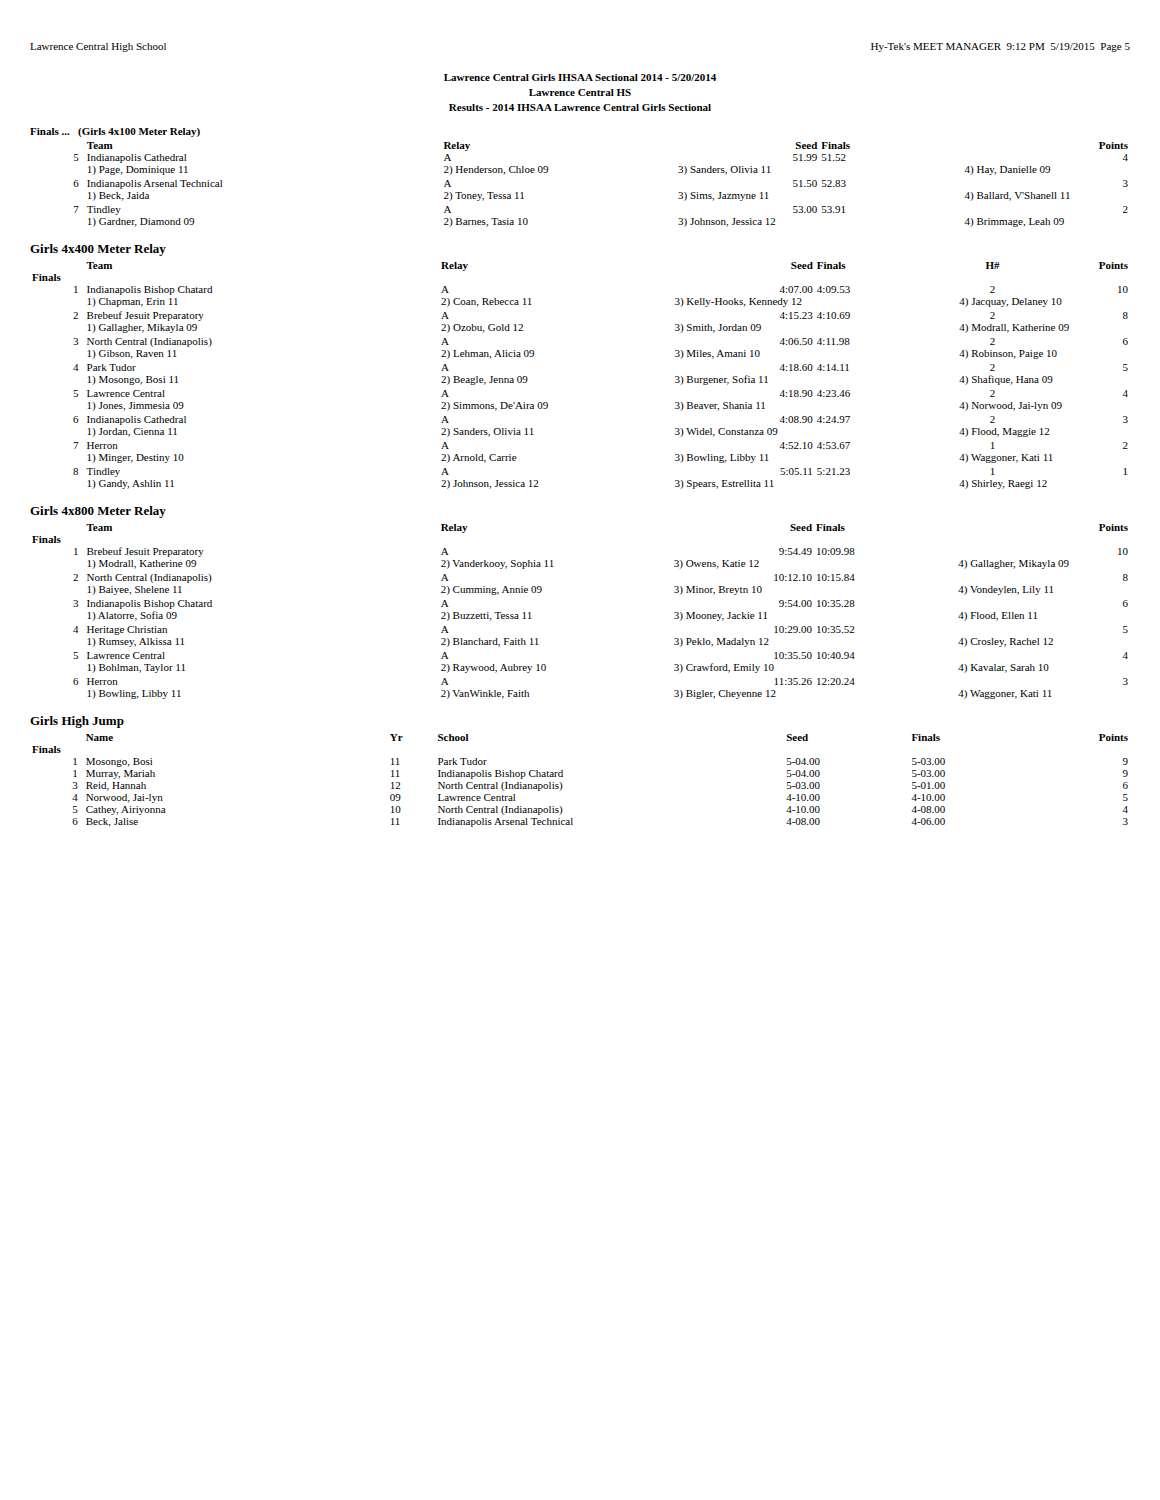Lawrence Central High School
Hy-Tek's MEET MANAGER 9:12 PM 5/19/2015 Page 5
Lawrence Central Girls IHSAA Sectional 2014 - 5/20/2014
Lawrence Central HS
Results - 2014 IHSAA Lawrence Central Girls Sectional
Finals ... (Girls 4x100 Meter Relay)
| | Team | Relay | Seed | Finals | Points |
| --- | --- | --- | --- | --- | --- |
| 5 | Indianapolis Cathedral | A | 51.99 | 51.52 | 4 |
| | 1) Page, Dominique 11 | 2) Henderson, Chloe 09 | 3) Sanders, Olivia 11 | 4) Hay, Danielle 09 |
| 6 | Indianapolis Arsenal Technical | A | 51.50 | 52.83 | 3 |
| | 1) Beck, Jaida | 2) Toney, Tessa 11 | 3) Sims, Jazmyne 11 | 4) Ballard, V'Shanell 11 |
| 7 | Tindley | A | 53.00 | 53.91 | 2 |
| | 1) Gardner, Diamond 09 | 2) Barnes, Tasia 10 | 3) Johnson, Jessica 12 | 4) Brimmage, Leah 09 |
Girls 4x400 Meter Relay
| | Team | Relay | Seed | Finals | H# | Points |
| --- | --- | --- | --- | --- | --- | --- |
| Finals |
| 1 | Indianapolis Bishop Chatard | A | 4:07.00 | 4:09.53 | 2 | 10 |
| | 1) Chapman, Erin 11 | 2) Coan, Rebecca 11 | 3) Kelly-Hooks, Kennedy 12 | 4) Jacquay, Delaney 10 |
| 2 | Brebeuf Jesuit Preparatory | A | 4:15.23 | 4:10.69 | 2 | 8 |
| | 1) Gallagher, Mikayla 09 | 2) Ozobu, Gold 12 | 3) Smith, Jordan 09 | 4) Modrall, Katherine 09 |
| 3 | North Central (Indianapolis) | A | 4:06.50 | 4:11.98 | 2 | 6 |
| | 1) Gibson, Raven 11 | 2) Lehman, Alicia 09 | 3) Miles, Amani 10 | 4) Robinson, Paige 10 |
| 4 | Park Tudor | A | 4:18.60 | 4:14.11 | 2 | 5 |
| | 1) Mosongo, Bosi 11 | 2) Beagle, Jenna 09 | 3) Burgener, Sofia 11 | 4) Shafique, Hana 09 |
| 5 | Lawrence Central | A | 4:18.90 | 4:23.46 | 2 | 4 |
| | 1) Jones, Jimmesia 09 | 2) Simmons, De'Aira 09 | 3) Beaver, Shania 11 | 4) Norwood, Jai-lyn 09 |
| 6 | Indianapolis Cathedral | A | 4:08.90 | 4:24.97 | 2 | 3 |
| | 1) Jordan, Cienna 11 | 2) Sanders, Olivia 11 | 3) Widel, Constanza 09 | 4) Flood, Maggie 12 |
| 7 | Herron | A | 4:52.10 | 4:53.67 | 1 | 2 |
| | 1) Minger, Destiny 10 | 2) Arnold, Carrie | 3) Bowling, Libby 11 | 4) Waggoner, Kati 11 |
| 8 | Tindley | A | 5:05.11 | 5:21.23 | 1 | 1 |
| | 1) Gandy, Ashlin 11 | 2) Johnson, Jessica 12 | 3) Spears, Estrellita 11 | 4) Shirley, Raegi 12 |
Girls 4x800 Meter Relay
| | Team | Relay | Seed | Finals | Points |
| --- | --- | --- | --- | --- | --- |
| Finals |
| 1 | Brebeuf Jesuit Preparatory | A | 9:54.49 | 10:09.98 | 10 |
| | 1) Modrall, Katherine 09 | 2) Vanderkooy, Sophia 11 | 3) Owens, Katie 12 | 4) Gallagher, Mikayla 09 |
| 2 | North Central (Indianapolis) | A | 10:12.10 | 10:15.84 | 8 |
| | 1) Baiyee, Shelene 11 | 2) Cumming, Annie 09 | 3) Minor, Breytn 10 | 4) Vondeylen, Lily 11 |
| 3 | Indianapolis Bishop Chatard | A | 9:54.00 | 10:35.28 | 6 |
| | 1) Alatorre, Sofia 09 | 2) Buzzetti, Tessa 11 | 3) Mooney, Jackie 11 | 4) Flood, Ellen 11 |
| 4 | Heritage Christian | A | 10:29.00 | 10:35.52 | 5 |
| | 1) Rumsey, Alkissa 11 | 2) Blanchard, Faith 11 | 3) Peklo, Madalyn 12 | 4) Crosley, Rachel 12 |
| 5 | Lawrence Central | A | 10:35.50 | 10:40.94 | 4 |
| | 1) Bohlman, Taylor 11 | 2) Raywood, Aubrey 10 | 3) Crawford, Emily 10 | 4) Kavalar, Sarah 10 |
| 6 | Herron | A | 11:35.26 | 12:20.24 | 3 |
| | 1) Bowling, Libby 11 | 2) VanWinkle, Faith | 3) Bigler, Cheyenne 12 | 4) Waggoner, Kati 11 |
Girls High Jump
| | Name | Yr | School | Seed | Finals | Points |
| --- | --- | --- | --- | --- | --- | --- |
| Finals |
| 1 | Mosongo, Bosi | 11 | Park Tudor | 5-04.00 | 5-03.00 | 9 |
| 1 | Murray, Mariah | 11 | Indianapolis Bishop Chatard | 5-04.00 | 5-03.00 | 9 |
| 3 | Reid, Hannah | 12 | North Central (Indianapolis) | 5-03.00 | 5-01.00 | 6 |
| 4 | Norwood, Jai-lyn | 09 | Lawrence Central | 4-10.00 | 4-10.00 | 5 |
| 5 | Cathey, Airiyonna | 10 | North Central (Indianapolis) | 4-10.00 | 4-08.00 | 4 |
| 6 | Beck, Jalise | 11 | Indianapolis Arsenal Technical | 4-08.00 | 4-06.00 | 3 |